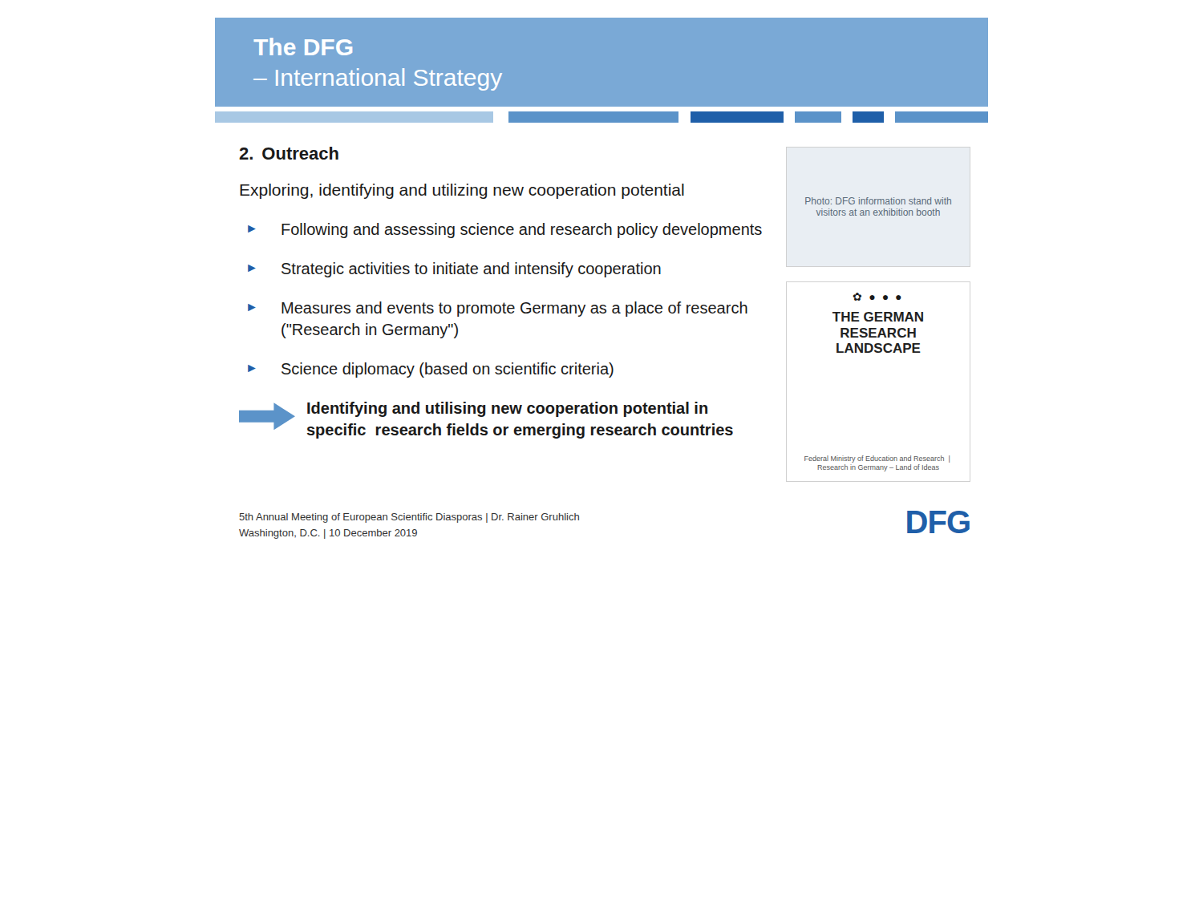The DFG – International Strategy
2. Outreach
Exploring, identifying and utilizing new cooperation potential
Following and assessing science and research policy developments
Strategic activities to initiate and intensify cooperation
Measures and events to promote Germany as a place of research ("Research in Germany")
Science diplomacy (based on scientific criteria)
Identifying and utilising new cooperation potential in specific research fields or emerging research countries
Photo: DFG information stand with visitors at an exhibition booth
✿ ● ● ●
THE GERMAN
RESEARCH
LANDSCAPE
Federal Ministry of Education and Research | Research in Germany – Land of Ideas
5th Annual Meeting of European Scientific Diasporas | Dr. Rainer Gruhlich
Washington, D.C. | 10 December 2019
DFG